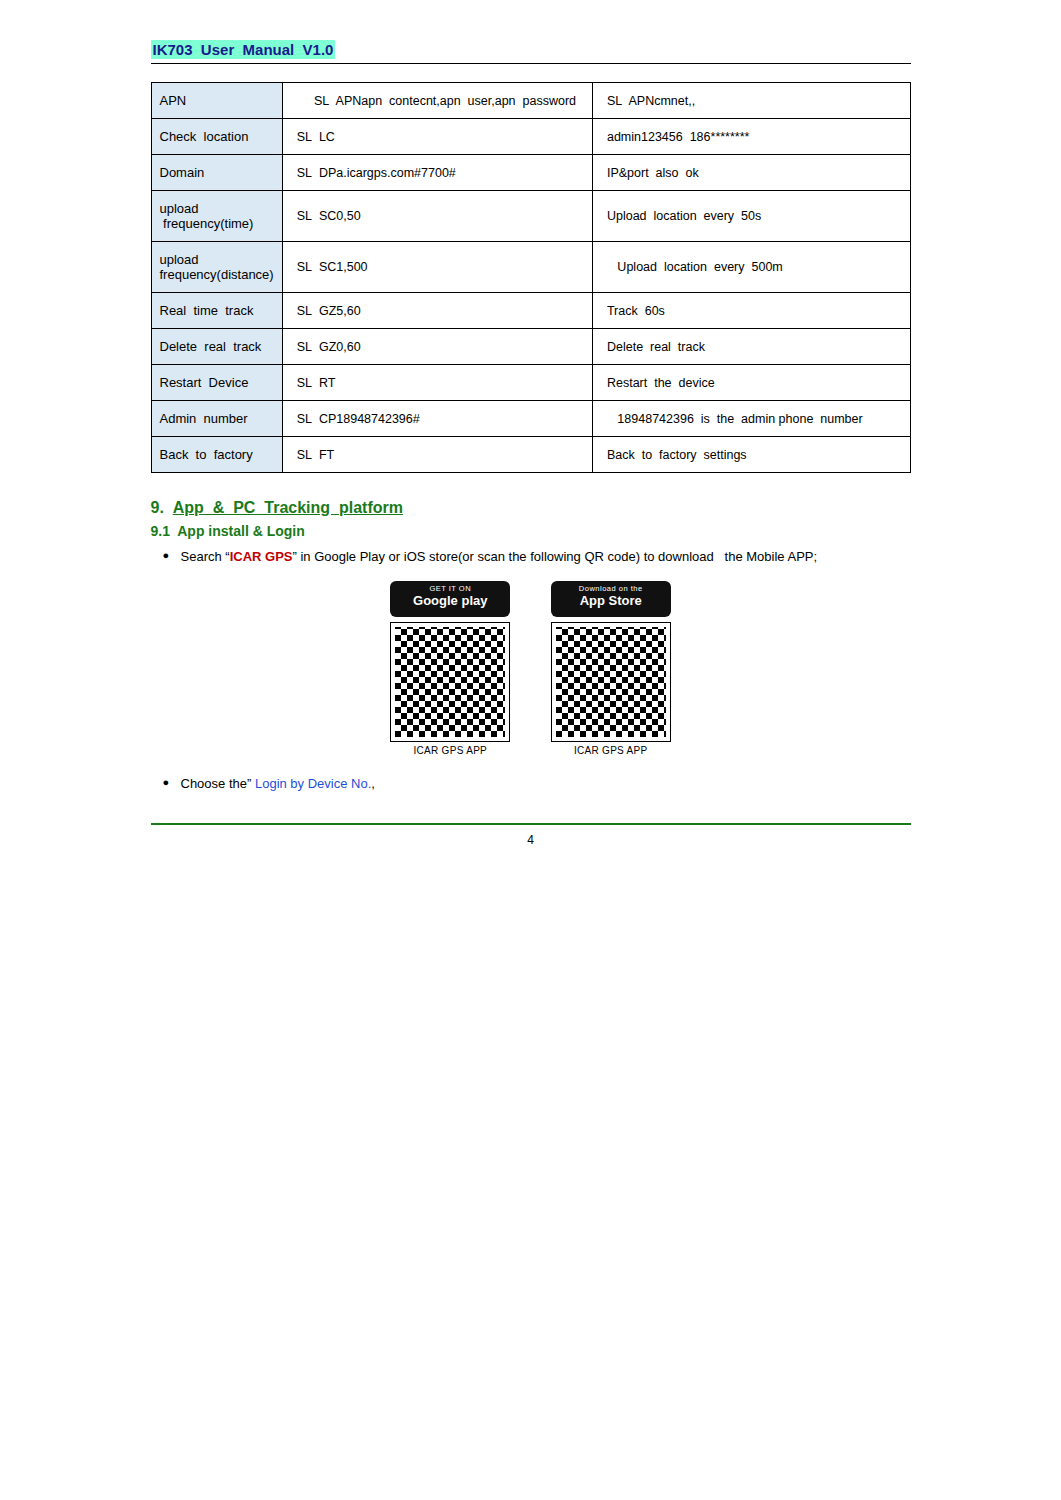IK703 User Manual V1.0
| APN | SL APNapn contecnt,apn user,apn password | SL APNcmnet,, |
| Check location | SL LC | admin123456 186******** |
| Domain | SL DPa.icargps.com#7700# | IP&port also ok |
| upload frequency(time) | SL SC0,50 | Upload location every 50s |
| upload frequency(distance) | SL SC1,500 | Upload location every 500m |
| Real time track | SL GZ5,60 | Track 60s |
| Delete real track | SL GZ0,60 | Delete real track |
| Restart Device | SL RT | Restart the device |
| Admin number | SL CP18948742396# | 18948742396 is the admin phone number |
| Back to factory | SL FT | Back to factory settings |
9. App & PC Tracking platform
9.1 App install & Login
Search “ICAR GPS” in Google Play or iOS store(or scan the following QR code) to download the Mobile APP;
GET IT ON Google play
ICAR GPS APP
Download on the App Store
ICAR GPS APP
Choose the” Login by Device No.,
4